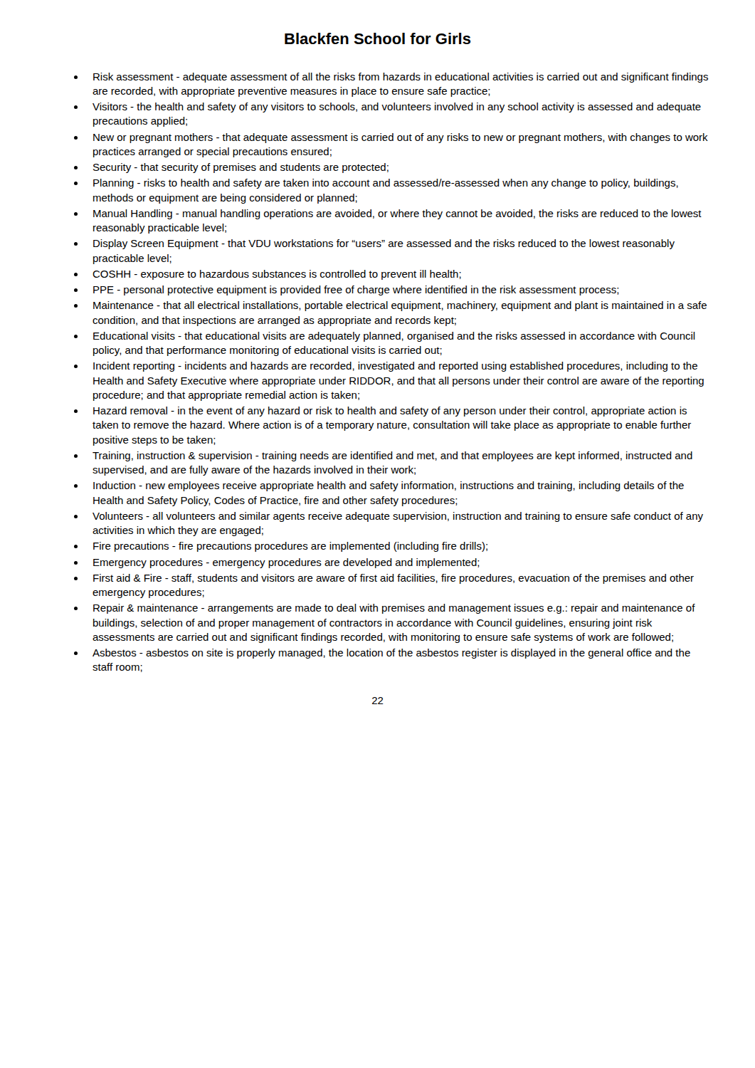Blackfen School for Girls
Risk assessment - adequate assessment of all the risks from hazards in educational activities is carried out and significant findings are recorded, with appropriate preventive measures in place to ensure safe practice;
Visitors - the health and safety of any visitors to schools, and volunteers involved in any school activity is assessed and adequate precautions applied;
New or pregnant mothers - that adequate assessment is carried out of any risks to new or pregnant mothers, with changes to work practices arranged or special precautions ensured;
Security - that security of premises and students are protected;
Planning - risks to health and safety are taken into account and assessed/re-assessed when any change to policy, buildings, methods or equipment are being considered or planned;
Manual Handling - manual handling operations are avoided, or where they cannot be avoided, the risks are reduced to the lowest reasonably practicable level;
Display Screen Equipment - that VDU workstations for “users” are assessed and the risks reduced to the lowest reasonably practicable level;
COSHH - exposure to hazardous substances is controlled to prevent ill health;
PPE - personal protective equipment is provided free of charge where identified in the risk assessment process;
Maintenance - that all electrical installations, portable electrical equipment, machinery, equipment and plant is maintained in a safe condition, and that inspections are arranged as appropriate and records kept;
Educational visits - that educational visits are adequately planned, organised and the risks assessed in accordance with Council policy, and that performance monitoring of educational visits is carried out;
Incident reporting - incidents and hazards are recorded, investigated and reported using established procedures, including to the Health and Safety Executive where appropriate under RIDDOR, and that all persons under their control are aware of the reporting procedure; and that appropriate remedial action is taken;
Hazard removal - in the event of any hazard or risk to health and safety of any person under their control, appropriate action is taken to remove the hazard. Where action is of a temporary nature, consultation will take place as appropriate to enable further positive steps to be taken;
Training, instruction & supervision - training needs are identified and met, and that employees are kept informed, instructed and supervised, and are fully aware of the hazards involved in their work;
Induction - new employees receive appropriate health and safety information, instructions and training, including details of the Health and Safety Policy, Codes of Practice, fire and other safety procedures;
Volunteers - all volunteers and similar agents receive adequate supervision, instruction and training to ensure safe conduct of any activities in which they are engaged;
Fire precautions - fire precautions procedures are implemented (including fire drills);
Emergency procedures - emergency procedures are developed and implemented;
First aid & Fire - staff, students and visitors are aware of first aid facilities, fire procedures, evacuation of the premises and other emergency procedures;
Repair & maintenance - arrangements are made to deal with premises and management issues e.g.: repair and maintenance of buildings, selection of and proper management of contractors in accordance with Council guidelines, ensuring joint risk assessments are carried out and significant findings recorded, with monitoring to ensure safe systems of work are followed;
Asbestos - asbestos on site is properly managed, the location of the asbestos register is displayed in the general office and the staff room;
22